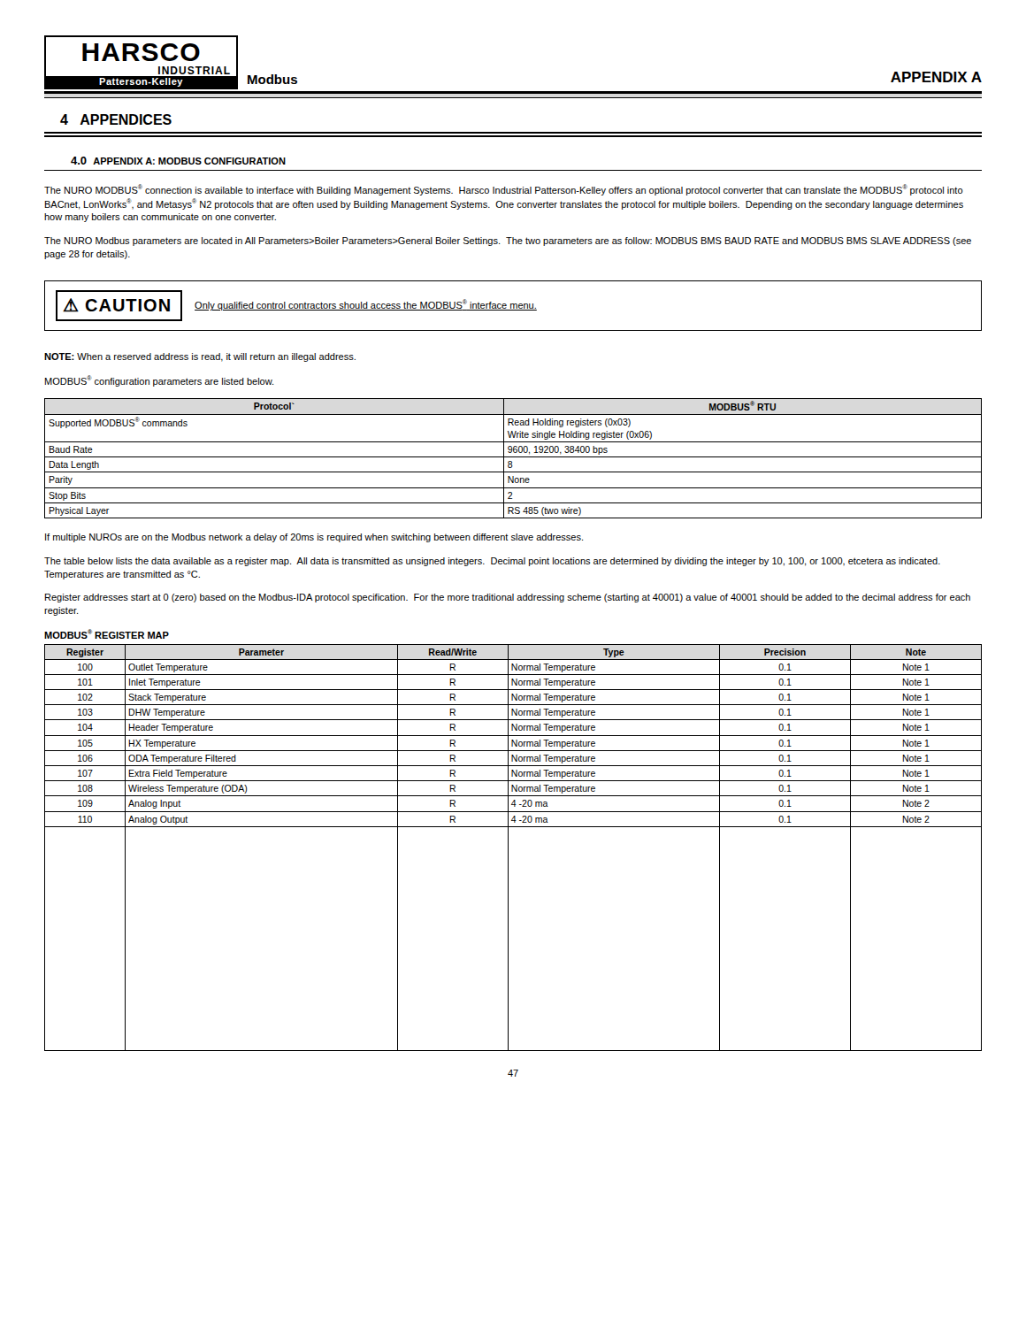HARSCO
INDUSTRIAL
Patterson-Kelley
Modbus
APPENDIX A
4 APPENDICES
4.0 APPENDIX A: MODBUS CONFIGURATION
The NURO MODBUS® connection is available to interface with Building Management Systems. Harsco Industrial Patterson-Kelley offers an optional protocol converter that can translate the MODBUS® protocol into BACnet, LonWorks®, and Metasys® N2 protocols that are often used by Building Management Systems. One converter translates the protocol for multiple boilers. Depending on the secondary language determines how many boilers can communicate on one converter.
The NURO Modbus parameters are located in All Parameters>Boiler Parameters>General Boiler Settings. The two parameters are as follow: MODBUS BMS BAUD RATE and MODBUS BMS SLAVE ADDRESS (see page 28 for details).
⚠CAUTION Only qualified control contractors should access the MODBUS® interface menu.
NOTE: When a reserved address is read, it will return an illegal address.
MODBUS® configuration parameters are listed below.
| Protocol` | MODBUS ® RTU |
| --- | --- |
| Supported MODBUS ® commands | Read Holding registers (0x03) Write single Holding register (0x06) |
| Baud Rate | 9600, 19200, 38400 bps |
| Data Length | 8 |
| Parity | None |
| Stop Bits | 2 |
| Physical Layer | RS 485 (two wire) |
If multiple NUROs are on the Modbus network a delay of 20ms is required when switching between different slave addresses.
The table below lists the data available as a register map. All data is transmitted as unsigned integers. Decimal point locations are determined by dividing the integer by 10, 100, or 1000, etcetera as indicated. Temperatures are transmitted as °C.
Register addresses start at 0 (zero) based on the Modbus-IDA protocol specification. For the more traditional addressing scheme (starting at 40001) a value of 40001 should be added to the decimal address for each register.
MODBUS® REGISTER MAP
| Register | Parameter | Read/Write | Type | Precision | Note |
| --- | --- | --- | --- | --- | --- |
| 100 | Outlet Temperature | R | Normal Temperature | 0.1 | Note 1 |
| 101 | Inlet Temperature | R | Normal Temperature | 0.1 | Note 1 |
| 102 | Stack Temperature | R | Normal Temperature | 0.1 | Note 1 |
| 103 | DHW Temperature | R | Normal Temperature | 0.1 | Note 1 |
| 104 | Header Temperature | R | Normal Temperature | 0.1 | Note 1 |
| 105 | HX Temperature | R | Normal Temperature | 0.1 | Note 1 |
| 106 | ODA Temperature Filtered | R | Normal Temperature | 0.1 | Note 1 |
| 107 | Extra Field Temperature | R | Normal Temperature | 0.1 | Note 1 |
| 108 | Wireless Temperature (ODA) | R | Normal Temperature | 0.1 | Note 1 |
| 109 | Analog Input | R | 4 -20 ma | 0.1 | Note 2 |
| 110 | Analog Output | R | 4 -20 ma | 0.1 | Note 2 |
47